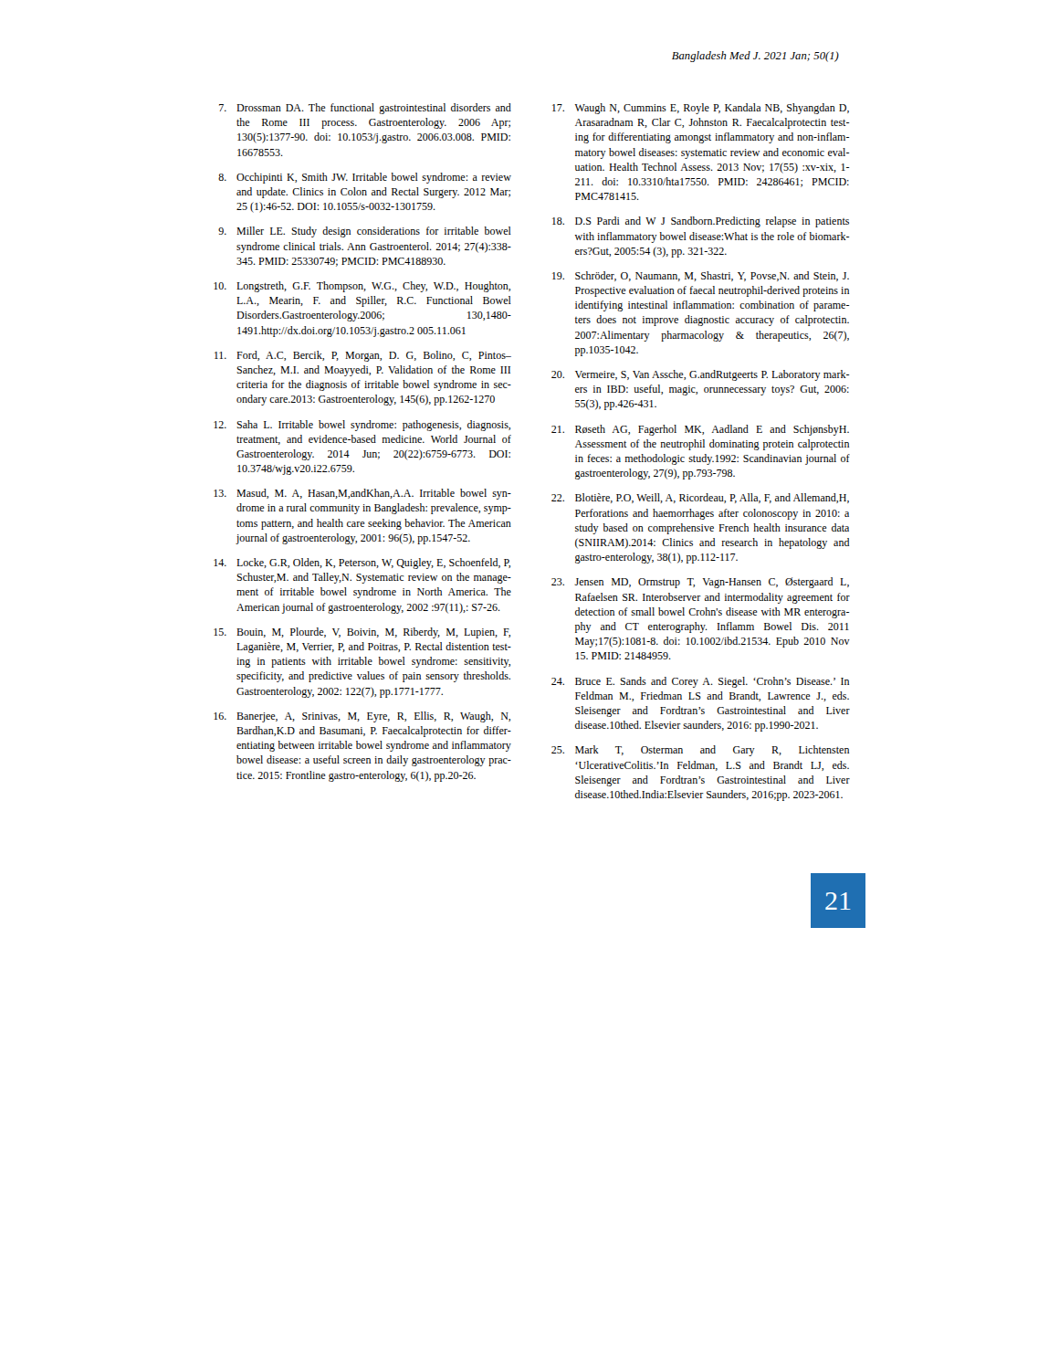Bangladesh Med J. 2021 Jan; 50(1)
7. Drossman DA. The functional gastrointestinal disorders and the Rome III process. Gastroenterology. 2006 Apr; 130(5):1377-90. doi: 10.1053/j.gastro. 2006.03.008. PMID: 16678553.
8. Occhipinti K, Smith JW. Irritable bowel syndrome: a review and update. Clinics in Colon and Rectal Surgery. 2012 Mar; 25 (1):46-52. DOI: 10.1055/s-0032-1301759.
9. Miller LE. Study design considerations for irritable bowel syndrome clinical trials. Ann Gastroenterol. 2014; 27(4):338-345. PMID: 25330749; PMCID: PMC4188930.
10. Longstreth, G.F. Thompson, W.G., Chey, W.D., Houghton, L.A., Mearin, F. and Spiller, R.C. Functional Bowel Disorders.Gastroenterology.2006; 130,1480-1491.http://dx.doi.org/10.1053/j.gastro.2 005.11.061
11. Ford, A.C, Bercik, P, Morgan, D. G, Bolino, C, Pintos–Sanchez, M.I. and Moayyedi, P. Validation of the Rome III criteria for the diagnosis of irritable bowel syndrome in secondary care.2013: Gastroenterology, 145(6), pp.1262-1270
12. Saha L. Irritable bowel syndrome: pathogenesis, diagnosis, treatment, and evidence-based medicine. World Journal of Gastroenterology. 2014 Jun; 20(22):6759-6773. DOI: 10.3748/wjg.v20.i22.6759.
13. Masud, M. A, Hasan,M,andKhan,A.A. Irritable bowel syndrome in a rural community in Bangladesh: prevalence, symptoms pattern, and health care seeking behavior. The American journal of gastroenterology, 2001: 96(5), pp.1547-52.
14. Locke, G.R, Olden, K, Peterson, W, Quigley, E, Schoenfeld, P, Schuster,M. and Talley,N. Systematic review on the management of irritable bowel syndrome in North America. The American journal of gastroenterology, 2002 :97(11),: S7-26.
15. Bouin, M, Plourde, V, Boivin, M, Riberdy, M, Lupien, F, Laganière, M, Verrier, P, and Poitras, P. Rectal distention testing in patients with irritable bowel syndrome: sensitivity, specificity, and predictive values of pain sensory thresholds. Gastroenterology, 2002: 122(7), pp.1771-1777.
16. Banerjee, A, Srinivas, M, Eyre, R, Ellis, R, Waugh, N, Bardhan,K.D and Basumani, P. Faecalcalprotectin for differentiating between irritable bowel syndrome and inflammatory bowel disease: a useful screen in daily gastroenterology practice. 2015: Frontline gastro-enterology, 6(1), pp.20-26.
17. Waugh N, Cummins E, Royle P, Kandala NB, Shyangdan D, Arasaradnam R, Clar C, Johnston R. Faecalcalprotectin testing for differentiating amongst inflammatory and non-inflammatory bowel diseases: systematic review and economic evaluation. Health Technol Assess. 2013 Nov; 17(55) :xv-xix, 1-211. doi: 10.3310/hta17550. PMID: 24286461; PMCID: PMC4781415.
18. D.S Pardi and W J Sandborn.Predicting relapse in patients with inflammatory bowel disease:What is the role of biomarkers?Gut, 2005:54 (3), pp. 321-322.
19. Schröder, O, Naumann, M, Shastri, Y, Povse,N. and Stein, J. Prospective evaluation of faecal neutrophil-derived proteins in identifying intestinal inflammation: combination of parameters does not improve diagnostic accuracy of calprotectin. 2007:Alimentary pharmacology & therapeutics, 26(7), pp.1035-1042.
20. Vermeire, S, Van Assche, G.andRutgeerts P. Laboratory markers in IBD: useful, magic, orunnecessary toys? Gut, 2006: 55(3), pp.426-431.
21. Røseth AG, Fagerhol MK, Aadland E and SchjønsbyH. Assessment of the neutrophil dominating protein calprotectin in feces: a methodologic study.1992: Scandinavian journal of gastroenterology, 27(9), pp.793-798.
22. Blotière, P.O, Weill, A, Ricordeau, P, Alla, F, and Allemand,H, Perforations and haemorrhages after colonoscopy in 2010: a study based on comprehensive French health insurance data (SNIIRAM).2014: Clinics and research in hepatology and gastro-enterology, 38(1), pp.112-117.
23. Jensen MD, Ormstrup T, Vagn-Hansen C, Østergaard L, Rafaelsen SR. Interobserver and intermodality agreement for detection of small bowel Crohn's disease with MR enterography and CT enterography. Inflamm Bowel Dis. 2011 May;17(5):1081-8. doi: 10.1002/ibd.21534. Epub 2010 Nov 15. PMID: 21484959.
24. Bruce E. Sands and Corey A. Siegel. ‘Crohn’s Disease.’ In Feldman M., Friedman LS and Brandt, Lawrence J., eds. Sleisenger and Fordtran’s Gastrointestinal and Liver disease.10thed. Elsevier saunders, 2016: pp.1990-2021.
25. Mark T, Osterman and Gary R, Lichtensten ‘UlcerativeColitis.’In Feldman, L.S and Brandt LJ, eds. Sleisenger and Fordtran’s Gastrointestinal and Liver disease.10thed.India:Elsevier Saunders, 2016;pp. 2023-2061.
21